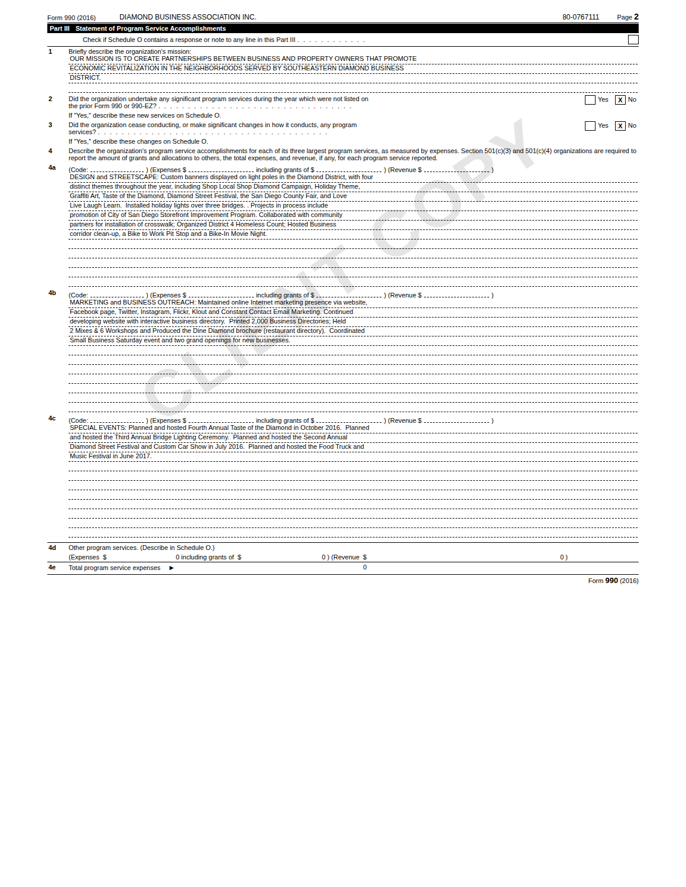CLIENT COPY
Form 990 (2016)
DIAMOND BUSINESS ASSOCIATION INC.
80-0767111
Page 2
Part III Statement of Program Service Accomplishments
Check if Schedule O contains a response or note to any line in this Part III . . . . . . . . . . . .
| 1 | Briefly describe the organization's mission: OUR MISSION IS TO CREATE PARTNERSHIPS BETWEEN BUSINESS AND PROPERTY OWNERS THAT PROMOTE ECONOMIC REVITALIZATION IN THE NEIGHBORHOODS SERVED BY SOUTHEASTERN DIAMOND BUSINESS DISTRICT. |
| 2 | Did the organization undertake any significant program services during the year which were not listed on the prior Form 990 or 990-EZ? . . . . . . . . . . . . . . . . . . . . . . . . . . . . . . . . . | Yes X No |
| | If "Yes," describe these new services on Schedule O. |
| 3 | Did the organization cease conducting, or make significant changes in how it conducts, any program services? . . . . . . . . . . . . . . . . . . . . . . . . . . . . . . . . . . . . . . . | Yes X No |
| | If "Yes," describe these changes on Schedule O. |
| 4 | Describe the organization's program service accomplishments for each of its three largest program services, as measured by expenses. Section 501(c)(3) and 501(c)(4) organizations are required to report the amount of grants and allocations to others, the total expenses, and revenue, if any, for each program service reported. |
| 4a | (Code: ) (Expenses $ including grants of $ ) (Revenue $ ) DESIGN and STREETSCAPE: Custom banners displayed on light poles in the Diamond District, with four distinct themes throughout the year, including Shop Local Shop Diamond Campaign, Holiday Theme, Graffiti Art, Taste of the Diamond, Diamond Street Festival, the San Diego County Fair, and Love Live Laugh Learn. Installed holiday lights over three bridges. . Projects in process include promotion of City of San Diego Storefront Improvement Program. Collaborated with community partners for installation of crosswalk; Organized District 4 Homeless Count; Hosted Business corridor clean-up, a Bike to Work Pit Stop and a Bike-In Movie Night. |
| 4b | (Code: ) (Expenses $ including grants of $ ) (Revenue $ ) MARKETING and BUSINESS OUTREACH: Maintained online Internet marketing presence via website, Facebook page, Twitter, Instagram, Flickr, Klout and Constant Contact Email Marketing. Continued developing website with interactive business directory. Printed 2,000 Business Directories; Held 2 Mixes & 6 Workshops and Produced the Dine Diamond brochure (restaurant directory). Coordinated Small Business Saturday event and two grand openings for new businesses. |
| 4c | (Code: ) (Expenses $ including grants of $ ) (Revenue $ ) SPECIAL EVENTS: Planned and hosted Fourth Annual Taste of the Diamond in October 2016. Planned and hosted the Third Annual Bridge Lighting Ceremony. Planned and hosted the Second Annual Diamond Street Festival and Custom Car Show in July 2016. Planned and hosted the Food Truck and Music Festival in June 2017. |
| 4d | Other program services. (Describe in Schedule O.) |
| | (Expenses $ 0 including grants of $ | 0 ) (Revenue $ | 0 ) |
| 4e | Total program service expenses ► | 0 | |
Form 990 (2016)